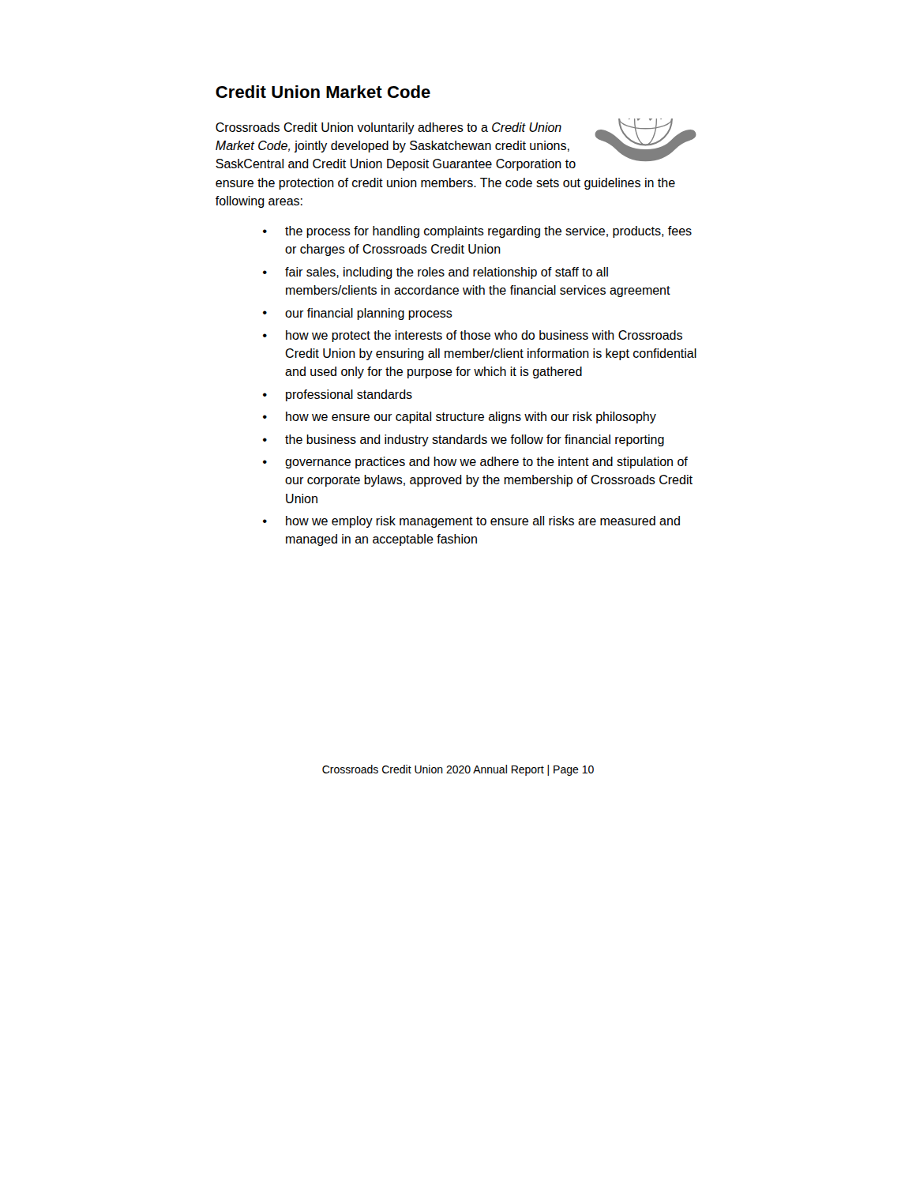Credit Union Market Code
Crossroads Credit Union voluntarily adheres to a Credit Union Market Code, jointly developed by Saskatchewan credit unions, SaskCentral and Credit Union Deposit Guarantee Corporation to ensure the protection of credit union members. The code sets out guidelines in the following areas:
the process for handling complaints regarding the service, products, fees or charges of Crossroads Credit Union
fair sales, including the roles and relationship of staff to all members/clients in accordance with the financial services agreement
our financial planning process
how we protect the interests of those who do business with Crossroads Credit Union by ensuring all member/client information is kept confidential and used only for the purpose for which it is gathered
professional standards
how we ensure our capital structure aligns with our risk philosophy
the business and industry standards we follow for financial reporting
governance practices and how we adhere to the intent and stipulation of our corporate bylaws, approved by the membership of Crossroads Credit Union
how we employ risk management to ensure all risks are measured and managed in an acceptable fashion
Crossroads Credit Union 2020 Annual Report | Page 10